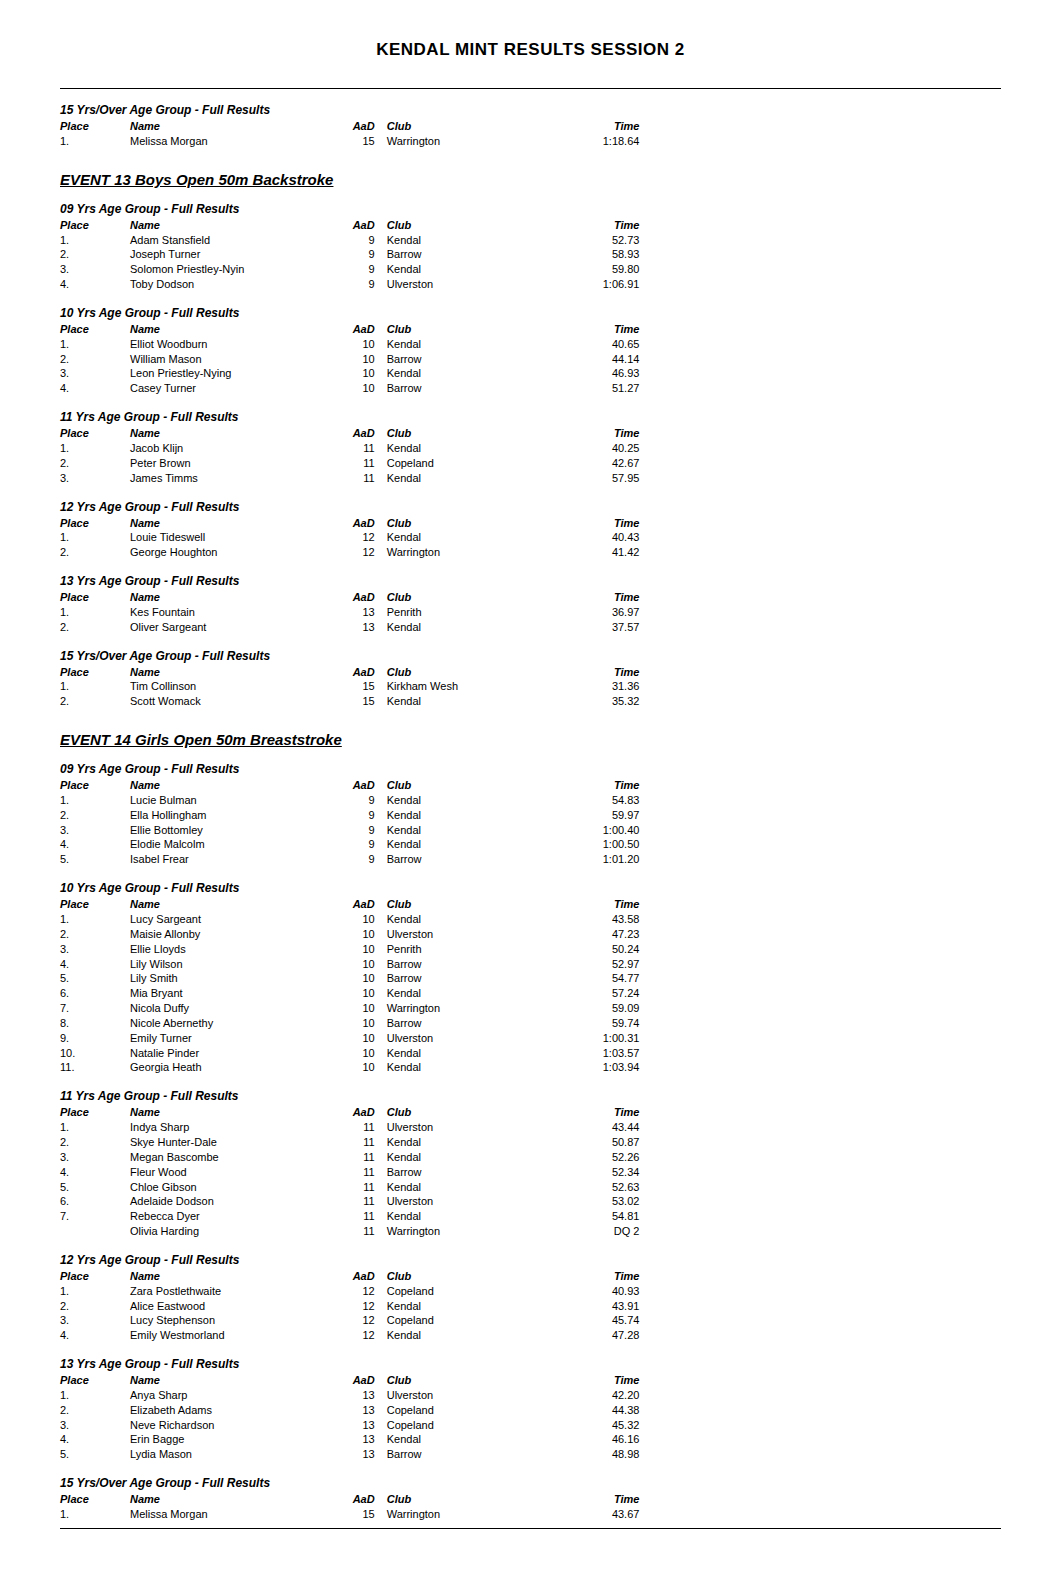KENDAL MINT RESULTS SESSION 2
15 Yrs/Over Age Group - Full Results
| Place | Name | AaD | Club | Time |
| --- | --- | --- | --- | --- |
| 1. | Melissa Morgan | 15 | Warrington | 1:18.64 |
EVENT 13 Boys Open 50m Backstroke
09 Yrs Age Group - Full Results
| Place | Name | AaD | Club | Time |
| --- | --- | --- | --- | --- |
| 1. | Adam Stansfield | 9 | Kendal | 52.73 |
| 2. | Joseph Turner | 9 | Barrow | 58.93 |
| 3. | Solomon Priestley-Nyin | 9 | Kendal | 59.80 |
| 4. | Toby Dodson | 9 | Ulverston | 1:06.91 |
10 Yrs Age Group - Full Results
| Place | Name | AaD | Club | Time |
| --- | --- | --- | --- | --- |
| 1. | Elliot Woodburn | 10 | Kendal | 40.65 |
| 2. | William Mason | 10 | Barrow | 44.14 |
| 3. | Leon Priestley-Nying | 10 | Kendal | 46.93 |
| 4. | Casey Turner | 10 | Barrow | 51.27 |
11 Yrs Age Group - Full Results
| Place | Name | AaD | Club | Time |
| --- | --- | --- | --- | --- |
| 1. | Jacob Klijn | 11 | Kendal | 40.25 |
| 2. | Peter Brown | 11 | Copeland | 42.67 |
| 3. | James Timms | 11 | Kendal | 57.95 |
12 Yrs Age Group - Full Results
| Place | Name | AaD | Club | Time |
| --- | --- | --- | --- | --- |
| 1. | Louie Tideswell | 12 | Kendal | 40.43 |
| 2. | George Houghton | 12 | Warrington | 41.42 |
13 Yrs Age Group - Full Results
| Place | Name | AaD | Club | Time |
| --- | --- | --- | --- | --- |
| 1. | Kes Fountain | 13 | Penrith | 36.97 |
| 2. | Oliver Sargeant | 13 | Kendal | 37.57 |
15 Yrs/Over Age Group - Full Results
| Place | Name | AaD | Club | Time |
| --- | --- | --- | --- | --- |
| 1. | Tim Collinson | 15 | Kirkham Wesh | 31.36 |
| 2. | Scott Womack | 15 | Kendal | 35.32 |
EVENT 14 Girls Open 50m Breaststroke
09 Yrs Age Group - Full Results
| Place | Name | AaD | Club | Time |
| --- | --- | --- | --- | --- |
| 1. | Lucie Bulman | 9 | Kendal | 54.83 |
| 2. | Ella Hollingham | 9 | Kendal | 59.97 |
| 3. | Ellie Bottomley | 9 | Kendal | 1:00.40 |
| 4. | Elodie Malcolm | 9 | Kendal | 1:00.50 |
| 5. | Isabel Frear | 9 | Barrow | 1:01.20 |
10 Yrs Age Group - Full Results
| Place | Name | AaD | Club | Time |
| --- | --- | --- | --- | --- |
| 1. | Lucy Sargeant | 10 | Kendal | 43.58 |
| 2. | Maisie Allonby | 10 | Ulverston | 47.23 |
| 3. | Ellie Lloyds | 10 | Penrith | 50.24 |
| 4. | Lily Wilson | 10 | Barrow | 52.97 |
| 5. | Lily Smith | 10 | Barrow | 54.77 |
| 6. | Mia Bryant | 10 | Kendal | 57.24 |
| 7. | Nicola Duffy | 10 | Warrington | 59.09 |
| 8. | Nicole Abernethy | 10 | Barrow | 59.74 |
| 9. | Emily Turner | 10 | Ulverston | 1:00.31 |
| 10. | Natalie Pinder | 10 | Kendal | 1:03.57 |
| 11. | Georgia Heath | 10 | Kendal | 1:03.94 |
11 Yrs Age Group - Full Results
| Place | Name | AaD | Club | Time |
| --- | --- | --- | --- | --- |
| 1. | Indya Sharp | 11 | Ulverston | 43.44 |
| 2. | Skye Hunter-Dale | 11 | Kendal | 50.87 |
| 3. | Megan Bascombe | 11 | Kendal | 52.26 |
| 4. | Fleur Wood | 11 | Barrow | 52.34 |
| 5. | Chloe Gibson | 11 | Kendal | 52.63 |
| 6. | Adelaide Dodson | 11 | Ulverston | 53.02 |
| 7. | Rebecca Dyer | 11 | Kendal | 54.81 |
| | Olivia Harding | 11 | Warrington | DQ 2 |
12 Yrs Age Group - Full Results
| Place | Name | AaD | Club | Time |
| --- | --- | --- | --- | --- |
| 1. | Zara Postlethwaite | 12 | Copeland | 40.93 |
| 2. | Alice Eastwood | 12 | Kendal | 43.91 |
| 3. | Lucy Stephenson | 12 | Copeland | 45.74 |
| 4. | Emily Westmorland | 12 | Kendal | 47.28 |
13 Yrs Age Group - Full Results
| Place | Name | AaD | Club | Time |
| --- | --- | --- | --- | --- |
| 1. | Anya Sharp | 13 | Ulverston | 42.20 |
| 2. | Elizabeth Adams | 13 | Copeland | 44.38 |
| 3. | Neve Richardson | 13 | Copeland | 45.32 |
| 4. | Erin Bagge | 13 | Kendal | 46.16 |
| 5. | Lydia Mason | 13 | Barrow | 48.98 |
15 Yrs/Over Age Group - Full Results
| Place | Name | AaD | Club | Time |
| --- | --- | --- | --- | --- |
| 1. | Melissa Morgan | 15 | Warrington | 43.67 |